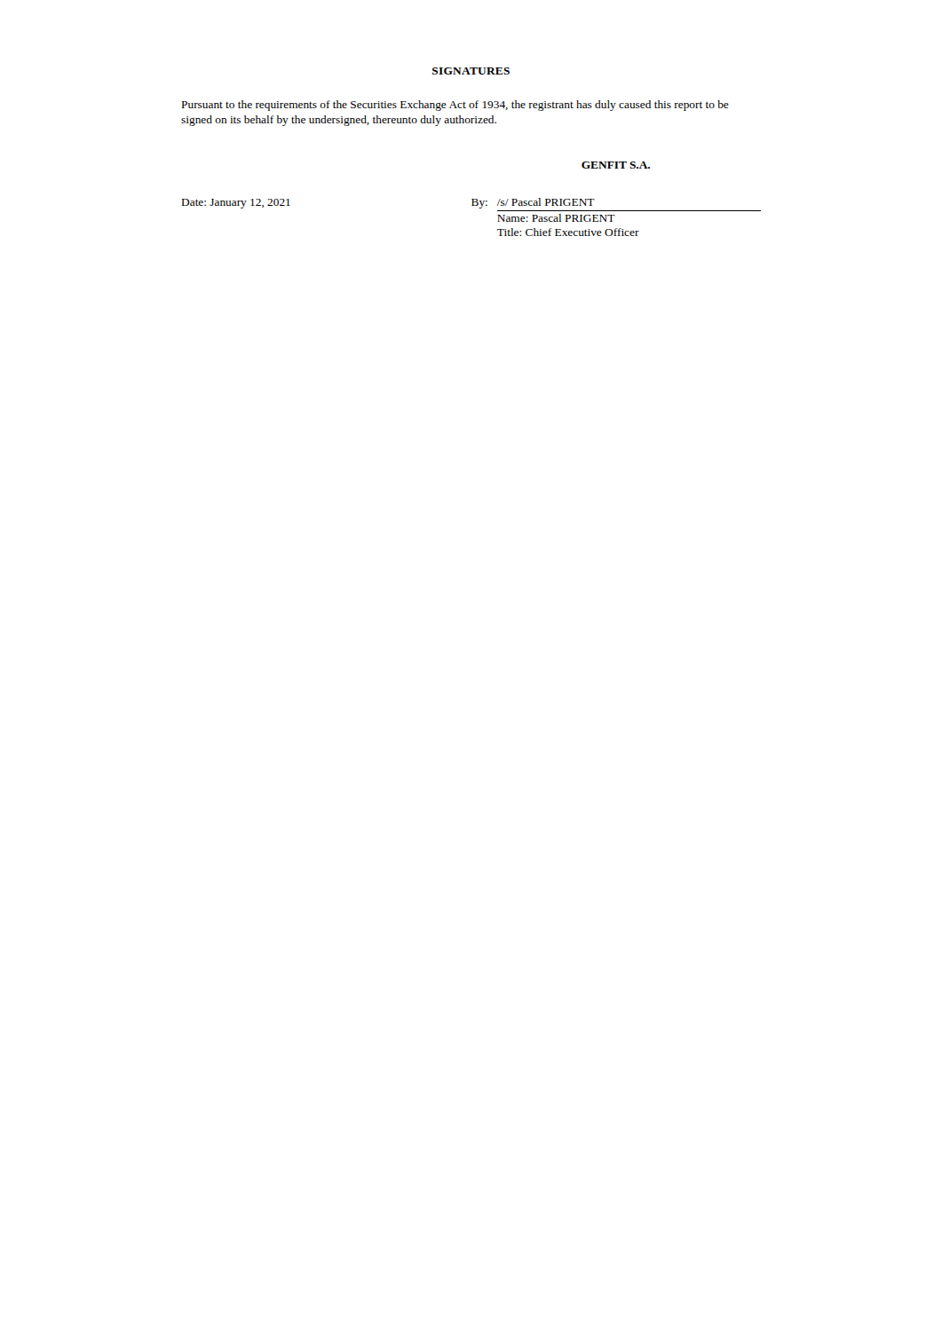SIGNATURES
Pursuant to the requirements of the Securities Exchange Act of 1934, the registrant has duly caused this report to be signed on its behalf by the undersigned, thereunto duly authorized.
| | GENFIT S.A. |
| Date: January 12, 2021 | By: | /s/ Pascal PRIGENT |
| | | Name: Pascal PRIGENT |
| | | Title: Chief Executive Officer |